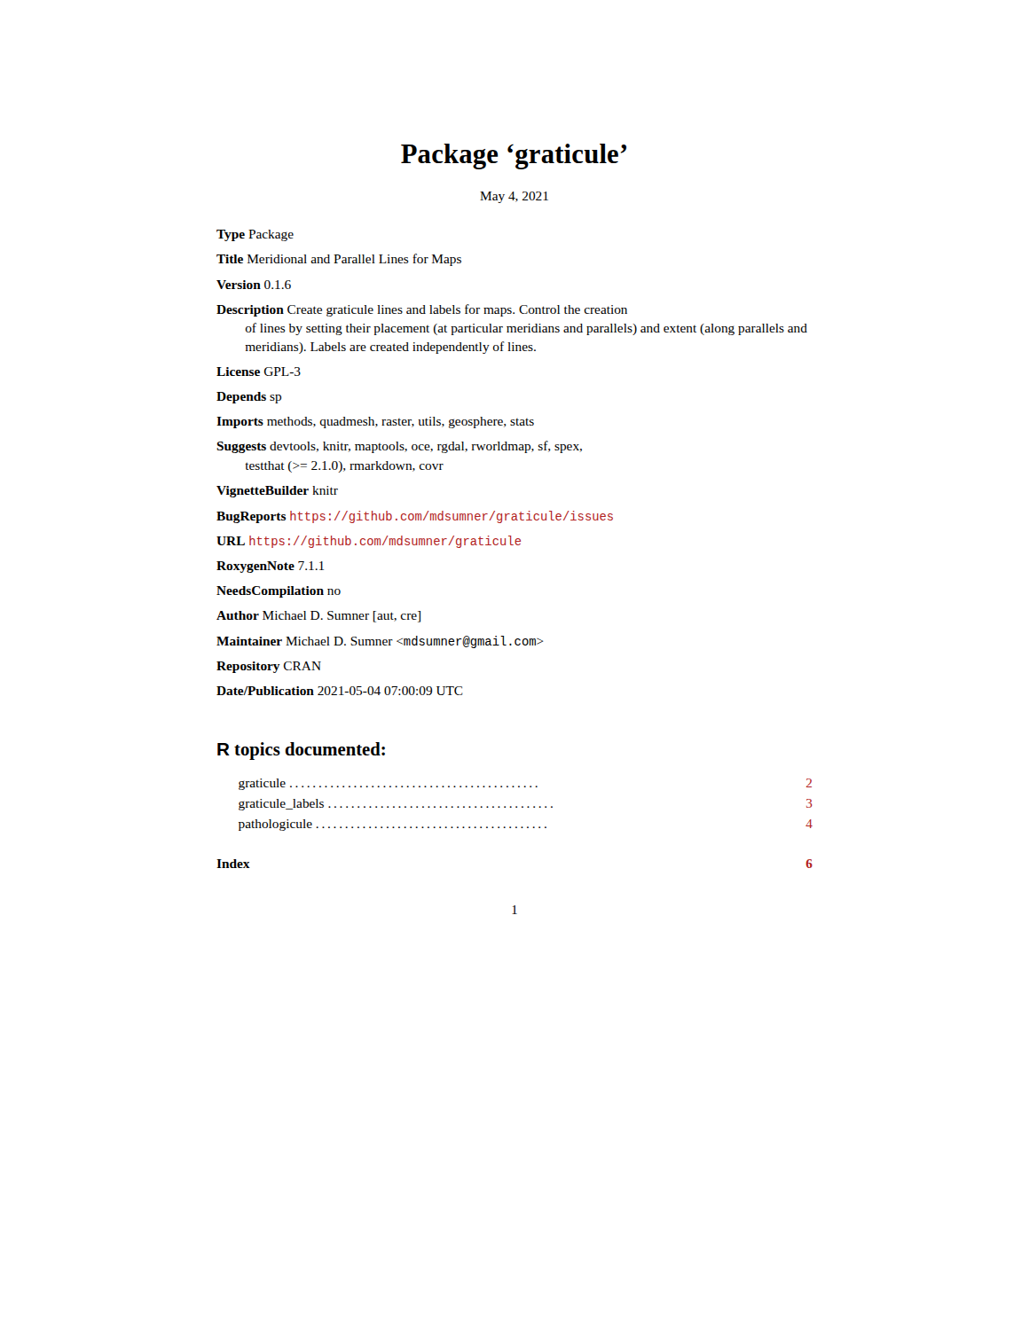Package ‘graticule’
May 4, 2021
Type Package
Title Meridional and Parallel Lines for Maps
Version 0.1.6
Description Create graticule lines and labels for maps. Control the creation
of lines by setting their placement (at particular meridians and parallels) and extent (along parallels and meridians). Labels are created independently of lines.
License GPL-3
Depends sp
Imports methods, quadmesh, raster, utils, geosphere, stats
Suggests devtools, knitr, maptools, oce, rgdal, rworldmap, sf, spex,
testthat (>= 2.1.0), rmarkdown, covr
VignetteBuilder knitr
BugReports https://github.com/mdsumner/graticule/issues
URL https://github.com/mdsumner/graticule
RoxygenNote 7.1.1
NeedsCompilation no
Author Michael D. Sumner [aut, cre]
Maintainer Michael D. Sumner <mdsumner@gmail.com>
Repository CRAN
Date/Publication 2021-05-04 07:00:09 UTC
R topics documented:
graticule........................................... 2
graticule_labels....................................... 3
pathologicule........................................ 4
Index 6
1